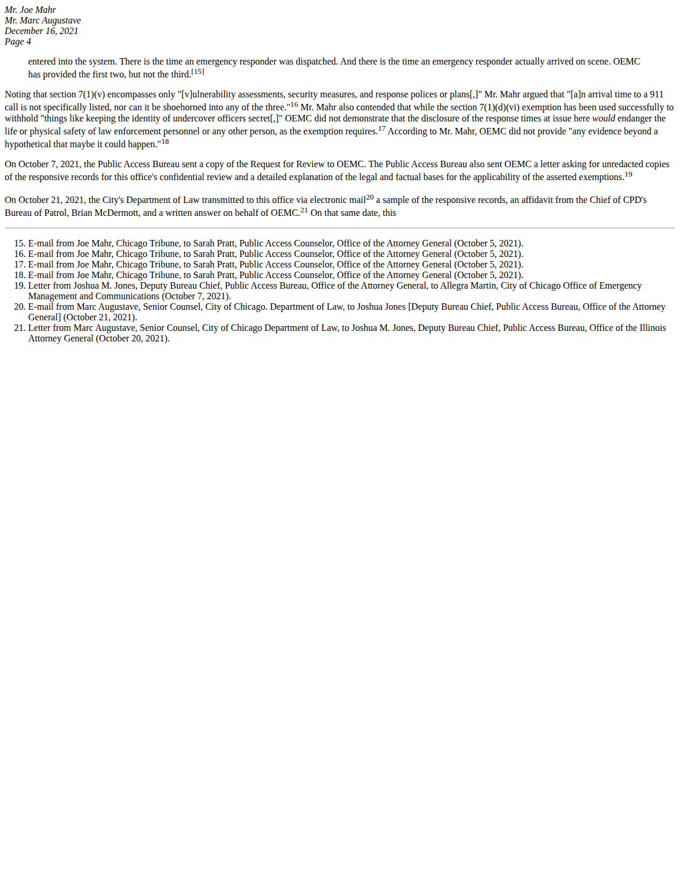Mr. Joe Mahr
Mr. Marc Augustave
December 16, 2021
Page 4
entered into the system. There is the time an emergency responder was dispatched. And there is the time an emergency responder actually arrived on scene. OEMC has provided the first two, but not the third.[15]
Noting that section 7(1)(v) encompasses only "[v]ulnerability assessments, security measures, and response polices or plans[,]" Mr. Mahr argued that "[a]n arrival time to a 911 call is not specifically listed, nor can it be shoehorned into any of the three."16 Mr. Mahr also contended that while the section 7(1)(d)(vi) exemption has been used successfully to withhold "things like keeping the identity of undercover officers secret[,]" OEMC did not demonstrate that the disclosure of the response times at issue here would endanger the life or physical safety of law enforcement personnel or any other person, as the exemption requires.17 According to Mr. Mahr, OEMC did not provide "any evidence beyond a hypothetical that maybe it could happen."18
On October 7, 2021, the Public Access Bureau sent a copy of the Request for Review to OEMC. The Public Access Bureau also sent OEMC a letter asking for unredacted copies of the responsive records for this office's confidential review and a detailed explanation of the legal and factual bases for the applicability of the asserted exemptions.19
On October 21, 2021, the City's Department of Law transmitted to this office via electronic mail20 a sample of the responsive records, an affidavit from the Chief of CPD's Bureau of Patrol, Brian McDermott, and a written answer on behalf of OEMC.21 On that same date, this
E-mail from Joe Mahr, Chicago Tribune, to Sarah Pratt, Public Access Counselor, Office of the Attorney General (October 5, 2021).
E-mail from Joe Mahr, Chicago Tribune, to Sarah Pratt, Public Access Counselor, Office of the Attorney General (October 5, 2021).
E-mail from Joe Mahr, Chicago Tribune, to Sarah Pratt, Public Access Counselor, Office of the Attorney General (October 5, 2021).
E-mail from Joe Mahr, Chicago Tribune, to Sarah Pratt, Public Access Counselor, Office of the Attorney General (October 5, 2021).
Letter from Joshua M. Jones, Deputy Bureau Chief, Public Access Bureau, Office of the Attorney General, to Allegra Martin, City of Chicago Office of Emergency Management and Communications (October 7, 2021).
E-mail from Marc Augustave, Senior Counsel, City of Chicago. Department of Law, to Joshua Jones [Deputy Bureau Chief, Public Access Bureau, Office of the Attorney General] (October 21, 2021).
Letter from Marc Augustave, Senior Counsel, City of Chicago Department of Law, to Joshua M. Jones, Deputy Bureau Chief, Public Access Bureau, Office of the Illinois Attorney General (October 20, 2021).